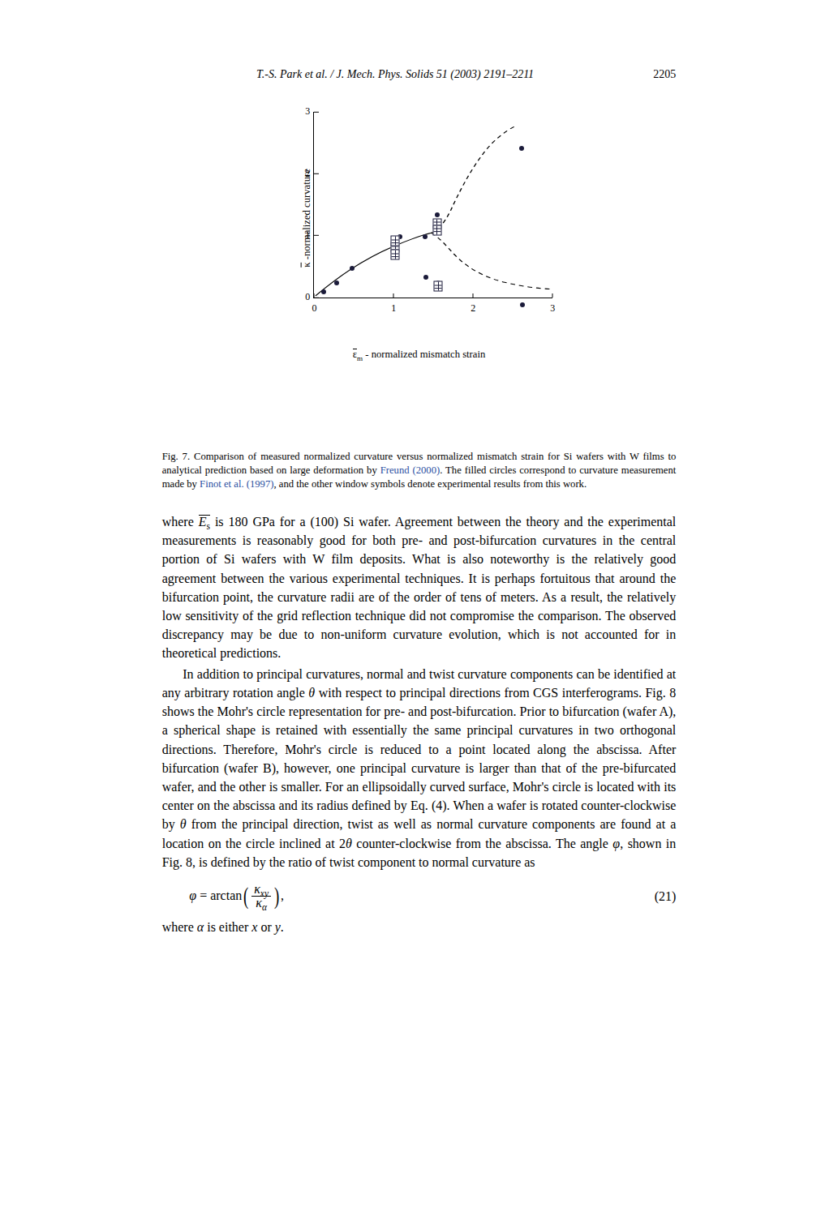T.-S. Park et al. / J. Mech. Phys. Solids 51 (2003) 2191–2211 2205
κ -normalized curvature
3 2 1 0 0 1 2 3
εm - normalized mismatch strain
Fig. 7. Comparison of measured normalized curvature versus normalized mismatch strain for Si wafers with W films to analytical prediction based on large deformation by Freund (2000). The filled circles correspond to curvature measurement made by Finot et al. (1997), and the other window symbols denote experimental results from this work.
where Es is 180 GPa for a (100) Si wafer. Agreement between the theory and the experimental measurements is reasonably good for both pre- and post-bifurcation curvatures in the central portion of Si wafers with W film deposits. What is also noteworthy is the relatively good agreement between the various experimental techniques. It is perhaps fortuitous that around the bifurcation point, the curvature radii are of the order of tens of meters. As a result, the relatively low sensitivity of the grid reflection technique did not compromise the comparison. The observed discrepancy may be due to non-uniform curvature evolution, which is not accounted for in theoretical predictions.
In addition to principal curvatures, normal and twist curvature components can be identified at any arbitrary rotation angle θ with respect to principal directions from CGS interferograms. Fig. 8 shows the Mohr's circle representation for pre- and post-bifurcation. Prior to bifurcation (wafer A), a spherical shape is retained with essentially the same principal curvatures in two orthogonal directions. Therefore, Mohr's circle is reduced to a point located along the abscissa. After bifurcation (wafer B), however, one principal curvature is larger than that of the pre-bifurcated wafer, and the other is smaller. For an ellipsoidally curved surface, Mohr's circle is located with its center on the abscissa and its radius defined by Eq. (4). When a wafer is rotated counter-clockwise by θ from the principal direction, twist as well as normal curvature components are found at a location on the circle inclined at 2θ counter-clockwise from the abscissa. The angle φ, shown in Fig. 8, is defined by the ratio of twist component to normal curvature as
φ = arctan(κxy κα),
(21)
where α is either x or y.